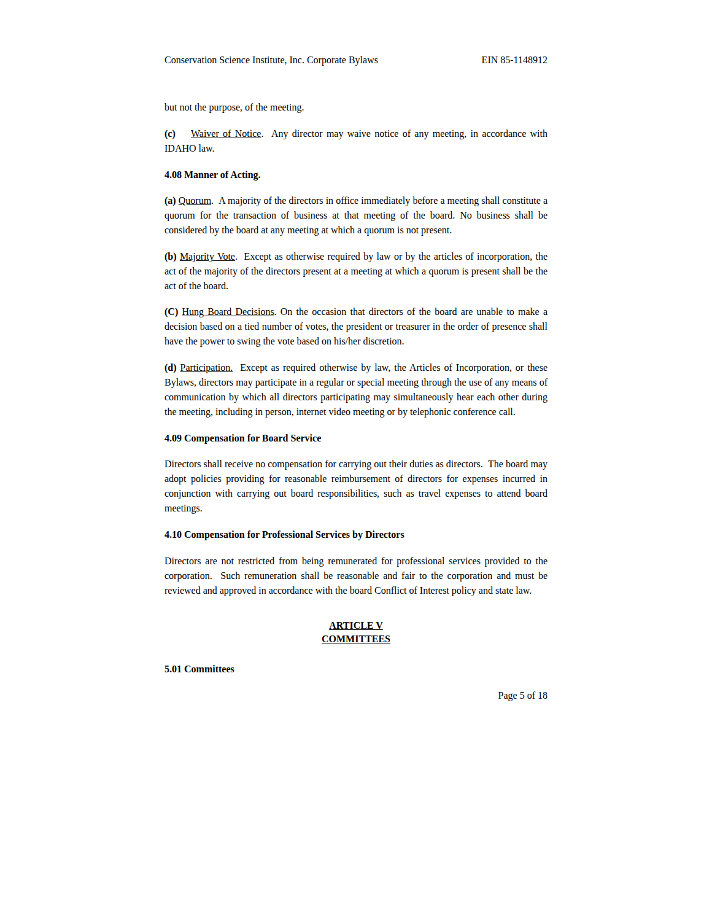Conservation Science Institute, Inc. Corporate Bylaws
EIN 85-1148912
but not the purpose, of the meeting.
(c) Waiver of Notice. Any director may waive notice of any meeting, in accordance with IDAHO law.
4.08 Manner of Acting.
(a) Quorum. A majority of the directors in office immediately before a meeting shall constitute a quorum for the transaction of business at that meeting of the board. No business shall be considered by the board at any meeting at which a quorum is not present.
(b) Majority Vote. Except as otherwise required by law or by the articles of incorporation, the act of the majority of the directors present at a meeting at which a quorum is present shall be the act of the board.
(C) Hung Board Decisions. On the occasion that directors of the board are unable to make a decision based on a tied number of votes, the president or treasurer in the order of presence shall have the power to swing the vote based on his/her discretion.
(d) Participation. Except as required otherwise by law, the Articles of Incorporation, or these Bylaws, directors may participate in a regular or special meeting through the use of any means of communication by which all directors participating may simultaneously hear each other during the meeting, including in person, internet video meeting or by telephonic conference call.
4.09 Compensation for Board Service
Directors shall receive no compensation for carrying out their duties as directors. The board may adopt policies providing for reasonable reimbursement of directors for expenses incurred in conjunction with carrying out board responsibilities, such as travel expenses to attend board meetings.
4.10 Compensation for Professional Services by Directors
Directors are not restricted from being remunerated for professional services provided to the corporation. Such remuneration shall be reasonable and fair to the corporation and must be reviewed and approved in accordance with the board Conflict of Interest policy and state law.
ARTICLE V
COMMITTEES
5.01 Committees
Page 5 of 18